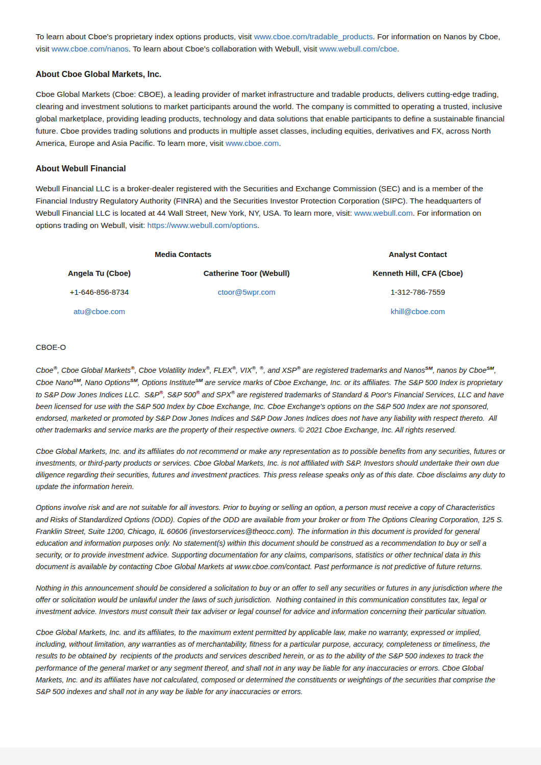To learn about Cboe's proprietary index options products, visit www.cboe.com/tradable_products. For information on Nanos by Cboe, visit www.cboe.com/nanos. To learn about Cboe's collaboration with Webull, visit www.webull.com/cboe.
About Cboe Global Markets, Inc.
Cboe Global Markets (Cboe: CBOE), a leading provider of market infrastructure and tradable products, delivers cutting-edge trading, clearing and investment solutions to market participants around the world. The company is committed to operating a trusted, inclusive global marketplace, providing leading products, technology and data solutions that enable participants to define a sustainable financial future. Cboe provides trading solutions and products in multiple asset classes, including equities, derivatives and FX, across North America, Europe and Asia Pacific. To learn more, visit www.cboe.com.
About Webull Financial
Webull Financial LLC is a broker-dealer registered with the Securities and Exchange Commission (SEC) and is a member of the Financial Industry Regulatory Authority (FINRA) and the Securities Investor Protection Corporation (SIPC). The headquarters of Webull Financial LLC is located at 44 Wall Street, New York, NY, USA. To learn more, visit: www.webull.com. For information on options trading on Webull, visit: https://www.webull.com/options.
| Media Contacts | Analyst Contact |
| --- | --- |
| Angela Tu (Cboe) | Catherine Toor (Webull) | Kenneth Hill, CFA (Cboe) |
| +1-646-856-8734 | ctoor@5wpr.com | 1-312-786-7559 |
| atu@cboe.com | | khill@cboe.com |
CBOE-O
Cboe®, Cboe Global Markets®, Cboe Volatility Index®, FLEX®, VIX®, ®, and XSP® are registered trademarks and NanosSM, nanos by CboeSM, Cboe NanoSM, Nano OptionsSM, Options InstituteSM are service marks of Cboe Exchange, Inc. or its affiliates. The S&P 500 Index is proprietary to S&P Dow Jones Indices LLC. S&P®, S&P 500® and SPX® are registered trademarks of Standard & Poor's Financial Services, LLC and have been licensed for use with the S&P 500 Index by Cboe Exchange, Inc. Cboe Exchange's options on the S&P 500 Index are not sponsored, endorsed, marketed or promoted by S&P Dow Jones Indices and S&P Dow Jones Indices does not have any liability with respect thereto. All other trademarks and service marks are the property of their respective owners. © 2021 Cboe Exchange, Inc. All rights reserved.
Cboe Global Markets, Inc. and its affiliates do not recommend or make any representation as to possible benefits from any securities, futures or investments, or third-party products or services. Cboe Global Markets, Inc. is not affiliated with S&P. Investors should undertake their own due diligence regarding their securities, futures and investment practices. This press release speaks only as of this date. Cboe disclaims any duty to update the information herein.
Options involve risk and are not suitable for all investors. Prior to buying or selling an option, a person must receive a copy of Characteristics and Risks of Standardized Options (ODD). Copies of the ODD are available from your broker or from The Options Clearing Corporation, 125 S. Franklin Street, Suite 1200, Chicago, IL 60606 (investorservices@theocc.com). The information in this document is provided for general education and information purposes only. No statement(s) within this document should be construed as a recommendation to buy or sell a security, or to provide investment advice. Supporting documentation for any claims, comparisons, statistics or other technical data in this document is available by contacting Cboe Global Markets at www.cboe.com/contact. Past performance is not predictive of future returns.
Nothing in this announcement should be considered a solicitation to buy or an offer to sell any securities or futures in any jurisdiction where the offer or solicitation would be unlawful under the laws of such jurisdiction. Nothing contained in this communication constitutes tax, legal or investment advice. Investors must consult their tax adviser or legal counsel for advice and information concerning their particular situation.
Cboe Global Markets, Inc. and its affiliates, to the maximum extent permitted by applicable law, make no warranty, expressed or implied, including, without limitation, any warranties as of merchantability, fitness for a particular purpose, accuracy, completeness or timeliness, the results to be obtained by recipients of the products and services described herein, or as to the ability of the S&P 500 indexes to track the performance of the general market or any segment thereof, and shall not in any way be liable for any inaccuracies or errors. Cboe Global Markets, Inc. and its affiliates have not calculated, composed or determined the constituents or weightings of the securities that comprise the S&P 500 indexes and shall not in any way be liable for any inaccuracies or errors.